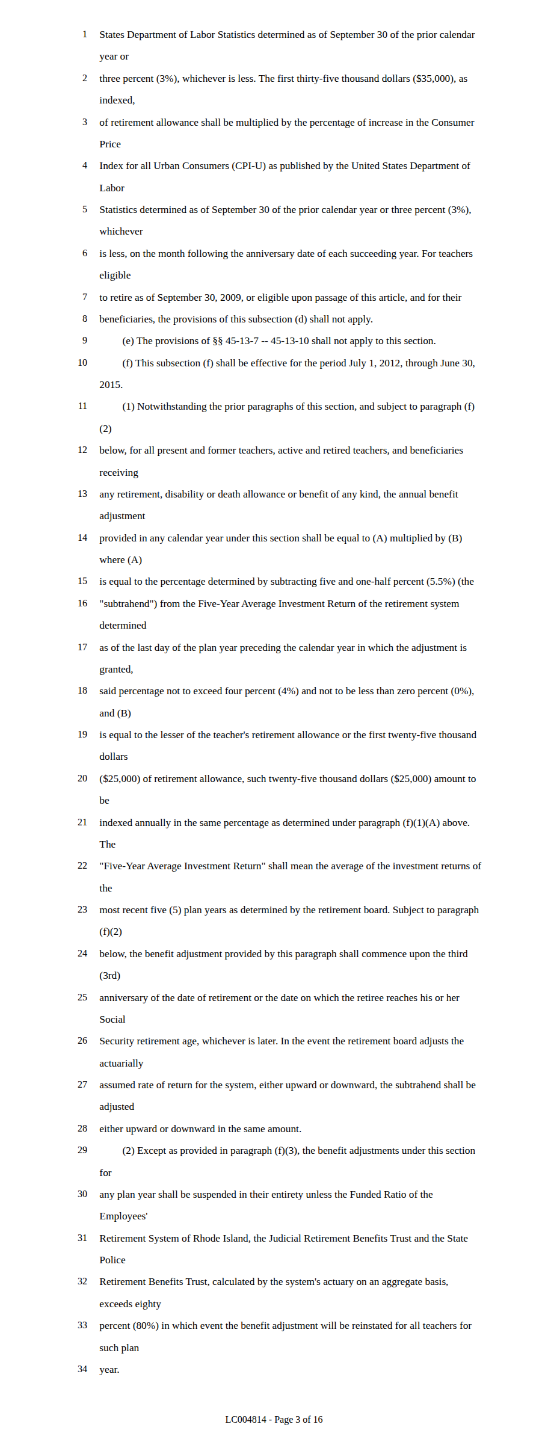States Department of Labor Statistics determined as of September 30 of the prior calendar year or
three percent (3%), whichever is less. The first thirty-five thousand dollars ($35,000), as indexed,
of retirement allowance shall be multiplied by the percentage of increase in the Consumer Price
Index for all Urban Consumers (CPI-U) as published by the United States Department of Labor
Statistics determined as of September 30 of the prior calendar year or three percent (3%), whichever
is less, on the month following the anniversary date of each succeeding year. For teachers eligible
to retire as of September 30, 2009, or eligible upon passage of this article, and for their
beneficiaries, the provisions of this subsection (d) shall not apply.
(e) The provisions of §§ 45-13-7 -- 45-13-10 shall not apply to this section.
(f) This subsection (f) shall be effective for the period July 1, 2012, through June 30, 2015.
(1) Notwithstanding the prior paragraphs of this section, and subject to paragraph (f)(2)
below, for all present and former teachers, active and retired teachers, and beneficiaries receiving
any retirement, disability or death allowance or benefit of any kind, the annual benefit adjustment
provided in any calendar year under this section shall be equal to (A) multiplied by (B) where (A)
is equal to the percentage determined by subtracting five and one-half percent (5.5%) (the
"subtrahend") from the Five-Year Average Investment Return of the retirement system determined
as of the last day of the plan year preceding the calendar year in which the adjustment is granted,
said percentage not to exceed four percent (4%) and not to be less than zero percent (0%), and (B)
is equal to the lesser of the teacher's retirement allowance or the first twenty-five thousand dollars
($25,000) of retirement allowance, such twenty-five thousand dollars ($25,000) amount to be
indexed annually in the same percentage as determined under paragraph (f)(1)(A) above. The
"Five-Year Average Investment Return" shall mean the average of the investment returns of the
most recent five (5) plan years as determined by the retirement board. Subject to paragraph (f)(2)
below, the benefit adjustment provided by this paragraph shall commence upon the third (3rd)
anniversary of the date of retirement or the date on which the retiree reaches his or her Social
Security retirement age, whichever is later. In the event the retirement board adjusts the actuarially
assumed rate of return for the system, either upward or downward, the subtrahend shall be adjusted
either upward or downward in the same amount.
(2) Except as provided in paragraph (f)(3), the benefit adjustments under this section for
any plan year shall be suspended in their entirety unless the Funded Ratio of the Employees'
Retirement System of Rhode Island, the Judicial Retirement Benefits Trust and the State Police
Retirement Benefits Trust, calculated by the system's actuary on an aggregate basis, exceeds eighty
percent (80%) in which event the benefit adjustment will be reinstated for all teachers for such plan
year.
LC004814 - Page 3 of 16